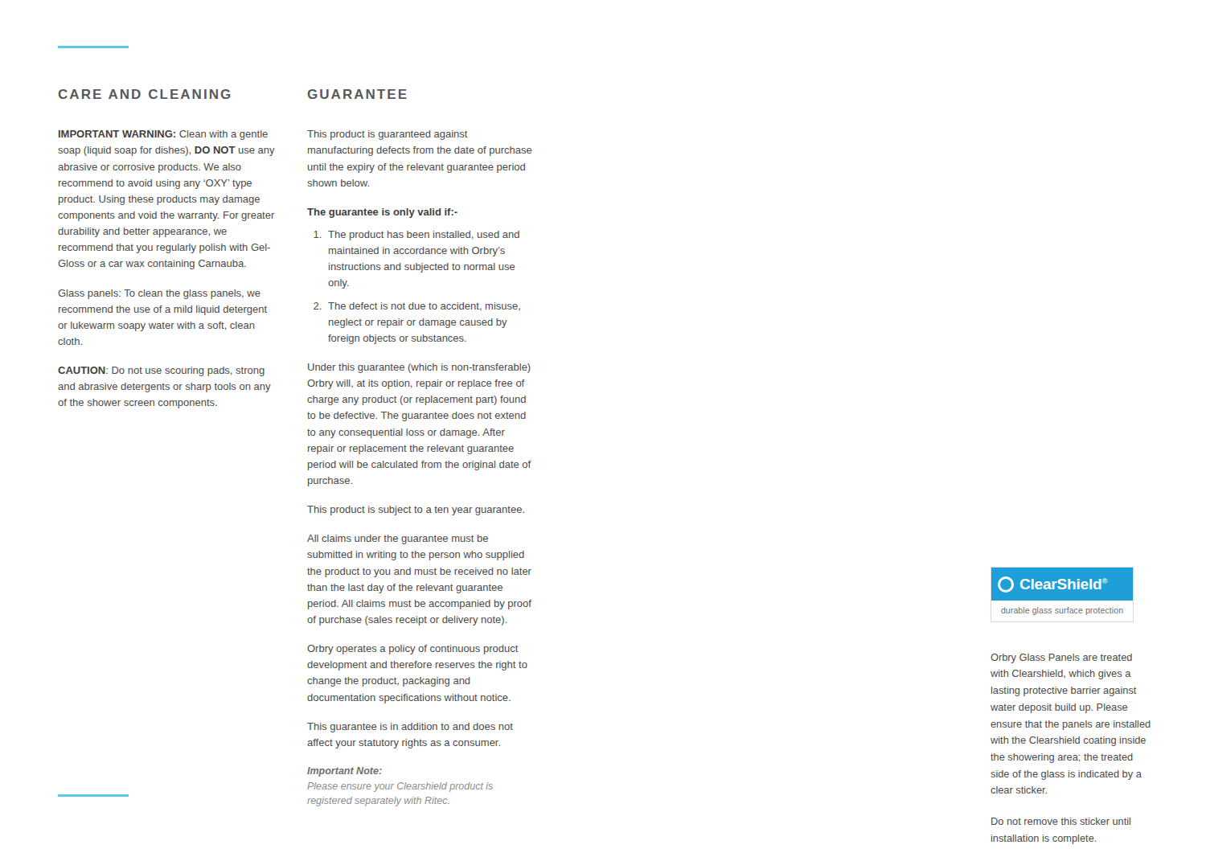Care and Cleaning
IMPORTANT WARNING: Clean with a gentle soap (liquid soap for dishes), DO NOT use any abrasive or corrosive products. We also recommend to avoid using any ‘OXY’ type product. Using these products may damage components and void the warranty. For greater durability and better appearance, we recommend that you regularly polish with Gel-Gloss or a car wax containing Carnauba.
Glass panels: To clean the glass panels, we recommend the use of a mild liquid detergent or lukewarm soapy water with a soft, clean cloth.
CAUTION: Do not use scouring pads, strong and abrasive detergents or sharp tools on any of the shower screen components.
Guarantee
This product is guaranteed against manufacturing defects from the date of purchase until the expiry of the relevant guarantee period shown below.
The guarantee is only valid if:-
The product has been installed, used and maintained in accordance with Orbry’s instructions and subjected to normal use only.
The defect is not due to accident, misuse, neglect or repair or damage caused by foreign objects or substances.
Under this guarantee (which is non-transferable) Orbry will, at its option, repair or replace free of charge any product (or replacement part) found to be defective. The guarantee does not extend to any consequential loss or damage. After repair or replacement the relevant guarantee period will be calculated from the original date of purchase.
This product is subject to a ten year guarantee.
All claims under the guarantee must be submitted in writing to the person who supplied the product to you and must be received no later than the last day of the relevant guarantee period. All claims must be accompanied by proof of purchase (sales receipt or delivery note).
Orbry operates a policy of continuous product development and therefore reserves the right to change the product, packaging and documentation specifications without notice.
This guarantee is in addition to and does not affect your statutory rights as a consumer.
Important Note:
Please ensure your Clearshield product is registered separately with Ritec.
ClearShield®
durable glass surface protection
Orbry Glass Panels are treated with Clearshield, which gives a lasting protective barrier against water deposit build up. Please ensure that the panels are installed with the Clearshield coating inside the showering area; the treated side of the glass is indicated by a clear sticker.
Do not remove this sticker until installation is complete.